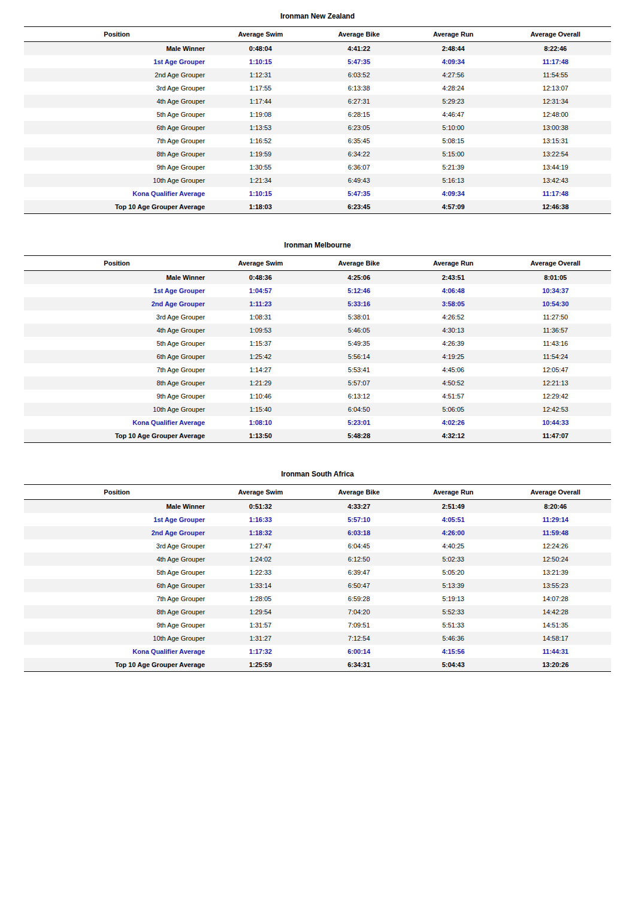Ironman New Zealand
| Position | Average Swim | Average Bike | Average Run | Average Overall |
| --- | --- | --- | --- | --- |
| Male Winner | 0:48:04 | 4:41:22 | 2:48:44 | 8:22:46 |
| 1st Age Grouper | 1:10:15 | 5:47:35 | 4:09:34 | 11:17:48 |
| 2nd Age Grouper | 1:12:31 | 6:03:52 | 4:27:56 | 11:54:55 |
| 3rd Age Grouper | 1:17:55 | 6:13:38 | 4:28:24 | 12:13:07 |
| 4th Age Grouper | 1:17:44 | 6:27:31 | 5:29:23 | 12:31:34 |
| 5th Age Grouper | 1:19:08 | 6:28:15 | 4:46:47 | 12:48:00 |
| 6th Age Grouper | 1:13:53 | 6:23:05 | 5:10:00 | 13:00:38 |
| 7th Age Grouper | 1:16:52 | 6:35:45 | 5:08:15 | 13:15:31 |
| 8th Age Grouper | 1:19:59 | 6:34:22 | 5:15:00 | 13:22:54 |
| 9th Age Grouper | 1:30:55 | 6:36:07 | 5:21:39 | 13:44:19 |
| 10th Age Grouper | 1:21:34 | 6:49:43 | 5:16:13 | 13:42:43 |
| Kona Qualifier Average | 1:10:15 | 5:47:35 | 4:09:34 | 11:17:48 |
| Top 10 Age Grouper Average | 1:18:03 | 6:23:45 | 4:57:09 | 12:46:38 |
Ironman Melbourne
| Position | Average Swim | Average Bike | Average Run | Average Overall |
| --- | --- | --- | --- | --- |
| Male Winner | 0:48:36 | 4:25:06 | 2:43:51 | 8:01:05 |
| 1st Age Grouper | 1:04:57 | 5:12:46 | 4:06:48 | 10:34:37 |
| 2nd Age Grouper | 1:11:23 | 5:33:16 | 3:58:05 | 10:54:30 |
| 3rd Age Grouper | 1:08:31 | 5:38:01 | 4:26:52 | 11:27:50 |
| 4th Age Grouper | 1:09:53 | 5:46:05 | 4:30:13 | 11:36:57 |
| 5th Age Grouper | 1:15:37 | 5:49:35 | 4:26:39 | 11:43:16 |
| 6th Age Grouper | 1:25:42 | 5:56:14 | 4:19:25 | 11:54:24 |
| 7th Age Grouper | 1:14:27 | 5:53:41 | 4:45:06 | 12:05:47 |
| 8th Age Grouper | 1:21:29 | 5:57:07 | 4:50:52 | 12:21:13 |
| 9th Age Grouper | 1:10:46 | 6:13:12 | 4:51:57 | 12:29:42 |
| 10th Age Grouper | 1:15:40 | 6:04:50 | 5:06:05 | 12:42:53 |
| Kona Qualifier Average | 1:08:10 | 5:23:01 | 4:02:26 | 10:44:33 |
| Top 10 Age Grouper Average | 1:13:50 | 5:48:28 | 4:32:12 | 11:47:07 |
Ironman South Africa
| Position | Average Swim | Average Bike | Average Run | Average Overall |
| --- | --- | --- | --- | --- |
| Male Winner | 0:51:32 | 4:33:27 | 2:51:49 | 8:20:46 |
| 1st Age Grouper | 1:16:33 | 5:57:10 | 4:05:51 | 11:29:14 |
| 2nd Age Grouper | 1:18:32 | 6:03:18 | 4:26:00 | 11:59:48 |
| 3rd Age Grouper | 1:27:47 | 6:04:45 | 4:40:25 | 12:24:26 |
| 4th Age Grouper | 1:24:02 | 6:12:50 | 5:02:33 | 12:50:24 |
| 5th Age Grouper | 1:22:33 | 6:39:47 | 5:05:20 | 13:21:39 |
| 6th Age Grouper | 1:33:14 | 6:50:47 | 5:13:39 | 13:55:23 |
| 7th Age Grouper | 1:28:05 | 6:59:28 | 5:19:13 | 14:07:28 |
| 8th Age Grouper | 1:29:54 | 7:04:20 | 5:52:33 | 14:42:28 |
| 9th Age Grouper | 1:31:57 | 7:09:51 | 5:51:33 | 14:51:35 |
| 10th Age Grouper | 1:31:27 | 7:12:54 | 5:46:36 | 14:58:17 |
| Kona Qualifier Average | 1:17:32 | 6:00:14 | 4:15:56 | 11:44:31 |
| Top 10 Age Grouper Average | 1:25:59 | 6:34:31 | 5:04:43 | 13:20:26 |